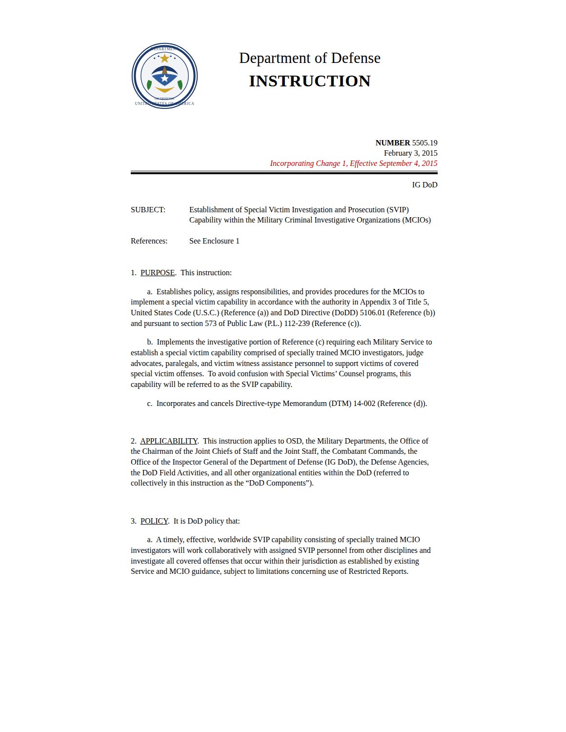DEPARTMENT UNITED STATES OF AMERICA OF DEFENSE
Department of Defense
INSTRUCTION
NUMBER 5505.19
February 3, 2015
Incorporating Change 1, Effective September 4, 2015
IG DoD
| SUBJECT: | Establishment of Special Victim Investigation and Prosecution (SVIP) Capability within the Military Criminal Investigative Organizations (MCIOs) |
| References: | See Enclosure 1 |
1. PURPOSE. This instruction:
a. Establishes policy, assigns responsibilities, and provides procedures for the MCIOs to implement a special victim capability in accordance with the authority in Appendix 3 of Title 5, United States Code (U.S.C.) (Reference (a)) and DoD Directive (DoDD) 5106.01 (Reference (b)) and pursuant to section 573 of Public Law (P.L.) 112-239 (Reference (c)).
b. Implements the investigative portion of Reference (c) requiring each Military Service to establish a special victim capability comprised of specially trained MCIO investigators, judge advocates, paralegals, and victim witness assistance personnel to support victims of covered special victim offenses. To avoid confusion with Special Victims’ Counsel programs, this capability will be referred to as the SVIP capability.
c. Incorporates and cancels Directive-type Memorandum (DTM) 14-002 (Reference (d)).
2. APPLICABILITY. This instruction applies to OSD, the Military Departments, the Office of the Chairman of the Joint Chiefs of Staff and the Joint Staff, the Combatant Commands, the Office of the Inspector General of the Department of Defense (IG DoD), the Defense Agencies, the DoD Field Activities, and all other organizational entities within the DoD (referred to collectively in this instruction as the “DoD Components”).
3. POLICY. It is DoD policy that:
a. A timely, effective, worldwide SVIP capability consisting of specially trained MCIO investigators will work collaboratively with assigned SVIP personnel from other disciplines and investigate all covered offenses that occur within their jurisdiction as established by existing Service and MCIO guidance, subject to limitations concerning use of Restricted Reports.